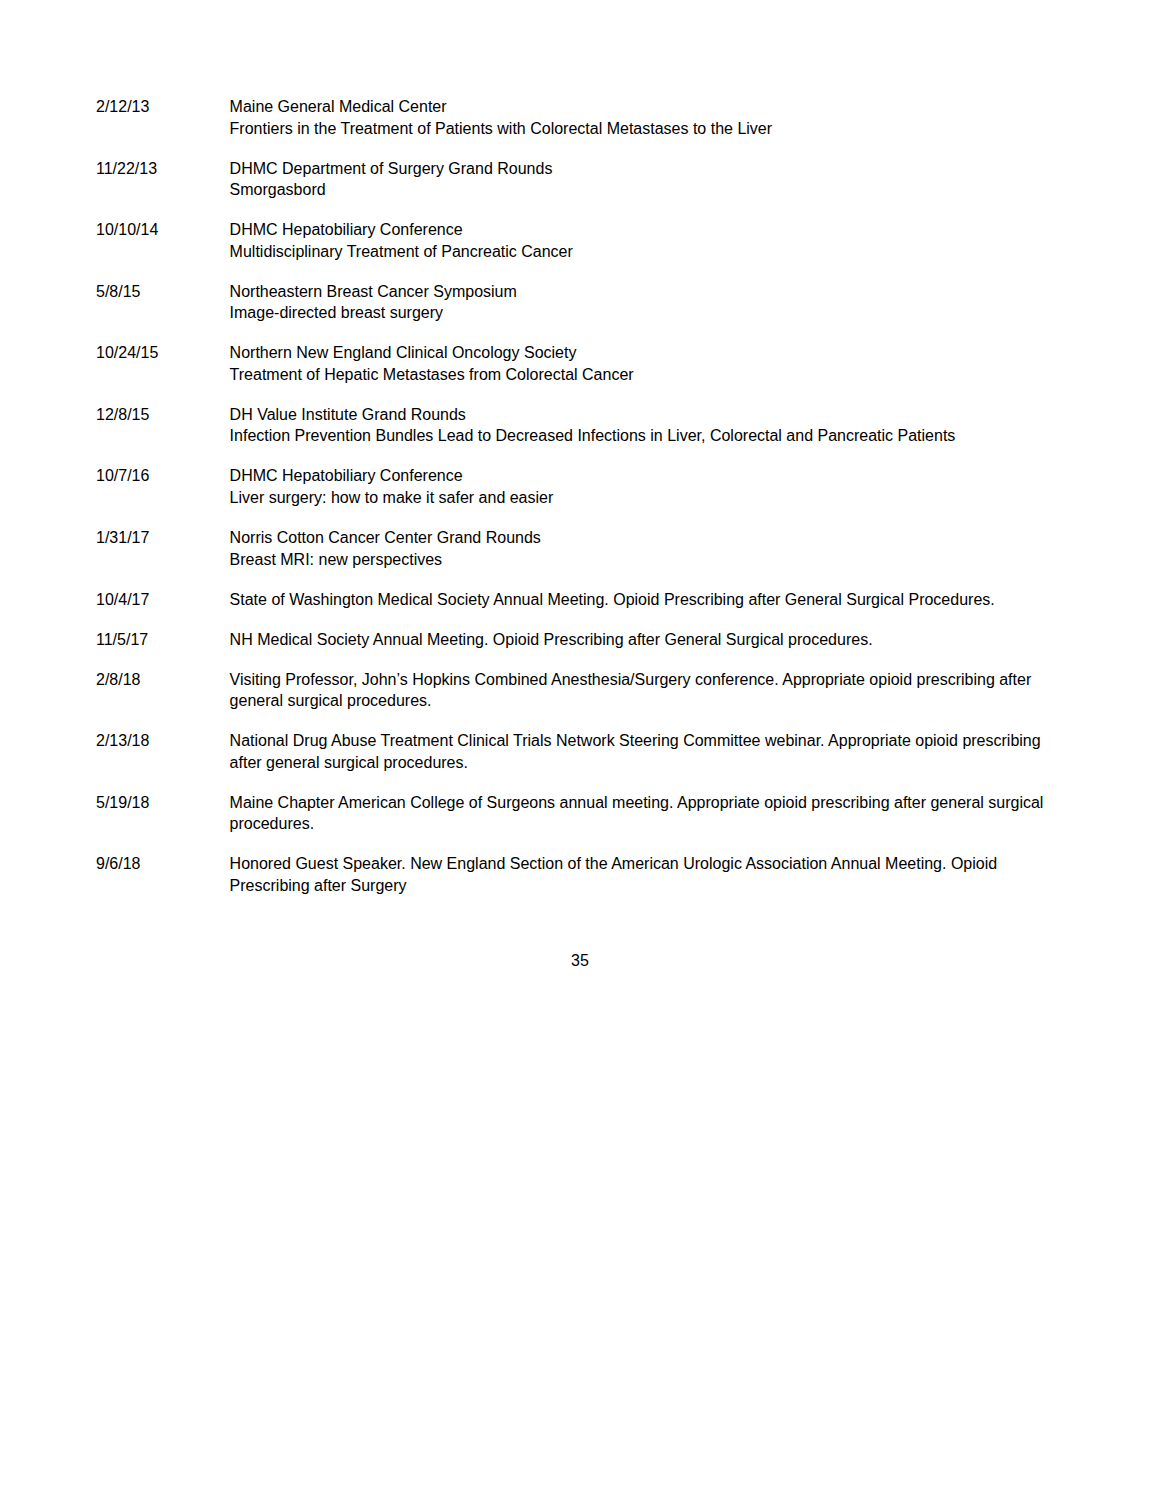| 2/12/13 | Maine General Medical Center Frontiers in the Treatment of Patients with Colorectal Metastases to the Liver |
| 11/22/13 | DHMC Department of Surgery Grand Rounds Smorgasbord |
| 10/10/14 | DHMC Hepatobiliary Conference Multidisciplinary Treatment of Pancreatic Cancer |
| 5/8/15 | Northeastern Breast Cancer Symposium Image-directed breast surgery |
| 10/24/15 | Northern New England Clinical Oncology Society Treatment of Hepatic Metastases from Colorectal Cancer |
| 12/8/15 | DH Value Institute Grand Rounds Infection Prevention Bundles Lead to Decreased Infections in Liver, Colorectal and Pancreatic Patients |
| 10/7/16 | DHMC Hepatobiliary Conference Liver surgery: how to make it safer and easier |
| 1/31/17 | Norris Cotton Cancer Center Grand Rounds Breast MRI: new perspectives |
| 10/4/17 | State of Washington Medical Society Annual Meeting. Opioid Prescribing after General Surgical Procedures. |
| 11/5/17 | NH Medical Society Annual Meeting. Opioid Prescribing after General Surgical procedures. |
| 2/8/18 | Visiting Professor, John’s Hopkins Combined Anesthesia/Surgery conference. Appropriate opioid prescribing after general surgical procedures. |
| 2/13/18 | National Drug Abuse Treatment Clinical Trials Network Steering Committee webinar. Appropriate opioid prescribing after general surgical procedures. |
| 5/19/18 | Maine Chapter American College of Surgeons annual meeting. Appropriate opioid prescribing after general surgical procedures. |
| 9/6/18 | Honored Guest Speaker. New England Section of the American Urologic Association Annual Meeting. Opioid Prescribing after Surgery |
35